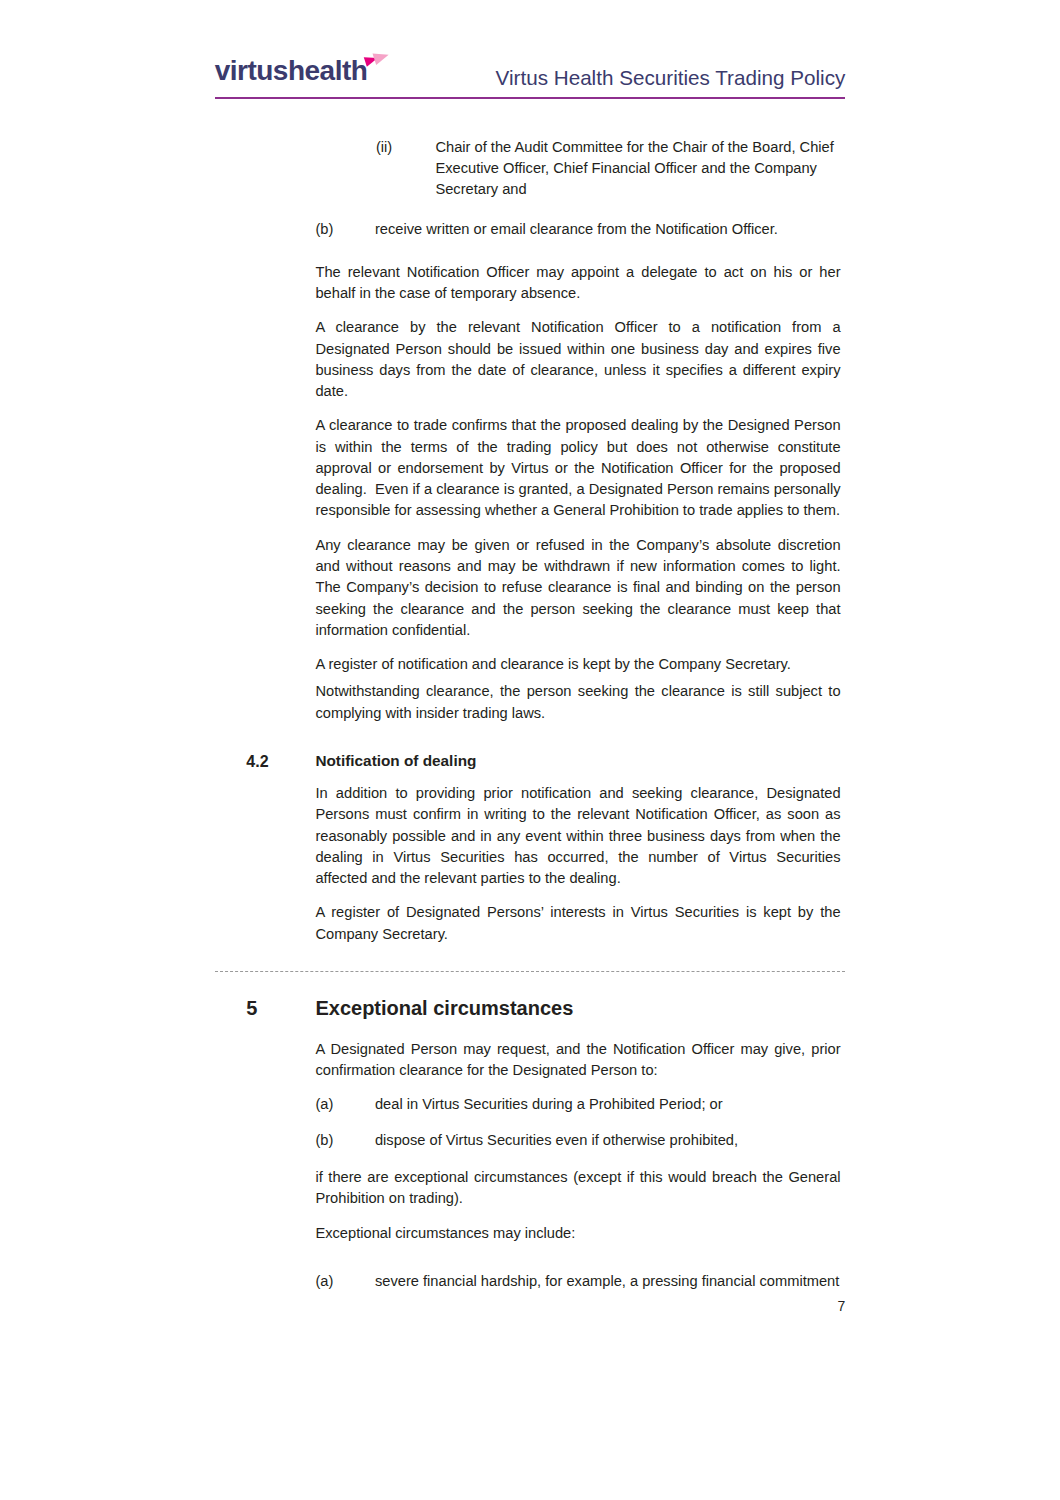virtus health
Virtus Health Securities Trading Policy
(ii)
Chair of the Audit Committee for the Chair of the Board, Chief Executive Officer, Chief Financial Officer and the Company Secretary and
(b)
receive written or email clearance from the Notification Officer.
The relevant Notification Officer may appoint a delegate to act on his or her behalf in the case of temporary absence.
A clearance by the relevant Notification Officer to a notification from a Designated Person should be issued within one business day and expires five business days from the date of clearance, unless it specifies a different expiry date.
A clearance to trade confirms that the proposed dealing by the Designed Person is within the terms of the trading policy but does not otherwise constitute approval or endorsement by Virtus or the Notification Officer for the proposed dealing. Even if a clearance is granted, a Designated Person remains personally responsible for assessing whether a General Prohibition to trade applies to them.
Any clearance may be given or refused in the Company’s absolute discretion and without reasons and may be withdrawn if new information comes to light. The Company’s decision to refuse clearance is final and binding on the person seeking the clearance and the person seeking the clearance must keep that information confidential.
A register of notification and clearance is kept by the Company Secretary.
Notwithstanding clearance, the person seeking the clearance is still subject to complying with insider trading laws.
4.2
Notification of dealing
In addition to providing prior notification and seeking clearance, Designated Persons must confirm in writing to the relevant Notification Officer, as soon as reasonably possible and in any event within three business days from when the dealing in Virtus Securities has occurred, the number of Virtus Securities affected and the relevant parties to the dealing.
A register of Designated Persons’ interests in Virtus Securities is kept by the Company Secretary.
5
Exceptional circumstances
A Designated Person may request, and the Notification Officer may give, prior confirmation clearance for the Designated Person to:
(a)
deal in Virtus Securities during a Prohibited Period; or
(b)
dispose of Virtus Securities even if otherwise prohibited,
if there are exceptional circumstances (except if this would breach the General Prohibition on trading).
Exceptional circumstances may include:
(a)
severe financial hardship, for example, a pressing financial commitment
7